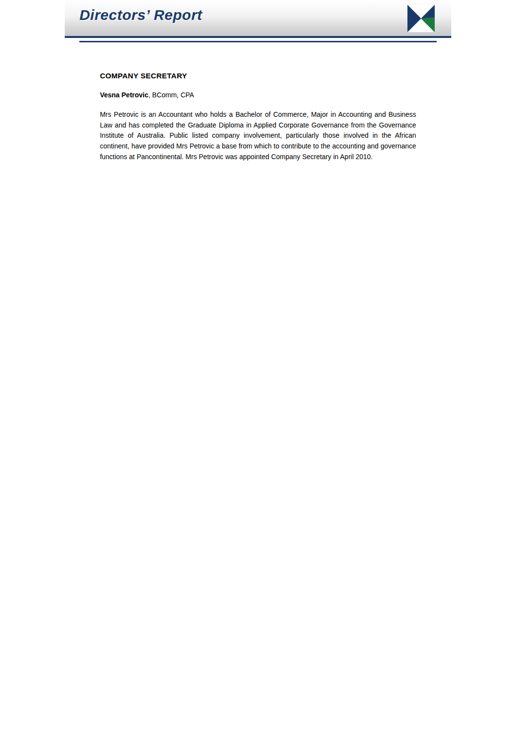Directors’ Report
COMPANY SECRETARY
Vesna Petrovic, BComm, CPA
Mrs Petrovic is an Accountant who holds a Bachelor of Commerce, Major in Accounting and Business Law and has completed the Graduate Diploma in Applied Corporate Governance from the Governance Institute of Australia. Public listed company involvement, particularly those involved in the African continent, have provided Mrs Petrovic a base from which to contribute to the accounting and governance functions at Pancontinental. Mrs Petrovic was appointed Company Secretary in April 2010.